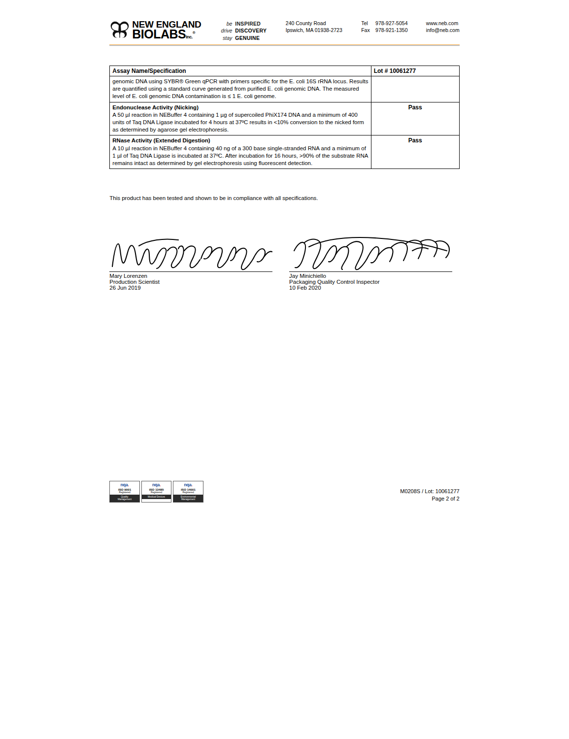NEW ENGLAND BIOLABSInc.®
be INSPIRED
drive DISCOVERY
stay GENUINE
240 County Road
Ipswich, MA 01938-2723
Tel 978-927-5054
Fax 978-921-1350
www.neb.com
info@neb.com
| Assay Name/Specification | Lot # 10061277 |
| --- | --- |
| genomic DNA using SYBR® Green qPCR with primers specific for the E. coli 16S rRNA locus. Results are quantified using a standard curve generated from purified E. coli genomic DNA. The measured level of E. coli genomic DNA contamination is ≤ 1 E. coli genome. | |
| Endonuclease Activity (Nicking) A 50 µl reaction in NEBuffer 4 containing 1 µg of supercoiled PhiX174 DNA and a minimum of 400 units of Taq DNA Ligase incubated for 4 hours at 37ºC results in <10% conversion to the nicked form as determined by agarose gel electrophoresis. | Pass |
| RNase Activity (Extended Digestion) A 10 µl reaction in NEBuffer 4 containing 40 ng of a 300 base single-stranded RNA and a minimum of 1 µl of Taq DNA Ligase is incubated at 37ºC. After incubation for 16 hours, >90% of the substrate RNA remains intact as determined by gel electrophoresis using fluorescent detection. | Pass |
This product has been tested and shown to be in compliance with all specifications.
Mary Lorenzen
Production Scientist
26 Jun 2019
Jay Minichiello
Packaging Quality Control Inspector
10 Feb 2020
nqa.
ISO 9001
Registered
Quality
Management
nqa.
ISO 13485
Registered
Medical Devices
nqa.
ISO 14001
Registered
Environmental
Management
M0208S / Lot: 10061277
Page 2 of 2